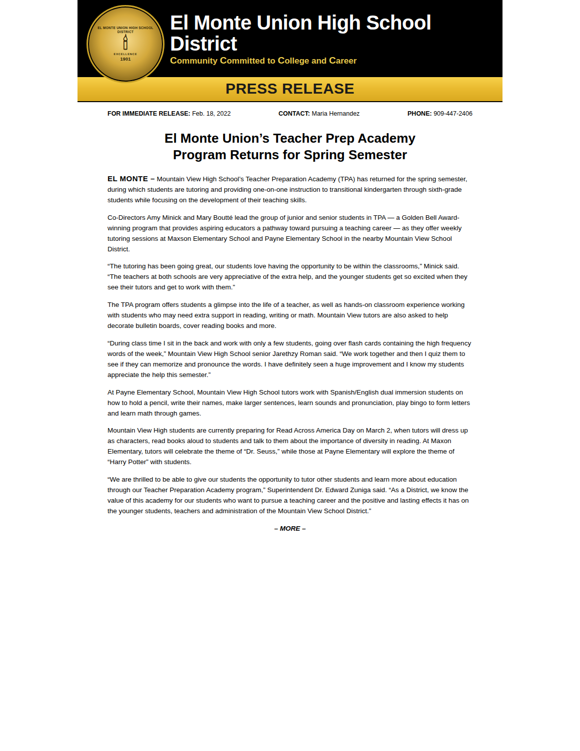El Monte Union High School District 🕯 EXCELLENCE 1901
El Monte Union High School District
Community Committed to College and Career
PRESS RELEASE
FOR IMMEDIATE RELEASE: Feb. 18, 2022
CONTACT: Maria Hernandez
PHONE: 909-447-2406
El Monte Union’s Teacher Prep Academy
Program Returns for Spring Semester
EL MONTE – Mountain View High School’s Teacher Preparation Academy (TPA) has returned for the spring semester, during which students are tutoring and providing one-on-one instruction to transitional kindergarten through sixth-grade students while focusing on the development of their teaching skills.
Co-Directors Amy Minick and Mary Boutté lead the group of junior and senior students in TPA — a Golden Bell Award-winning program that provides aspiring educators a pathway toward pursuing a teaching career — as they offer weekly tutoring sessions at Maxson Elementary School and Payne Elementary School in the nearby Mountain View School District.
“The tutoring has been going great, our students love having the opportunity to be within the classrooms,” Minick said. “The teachers at both schools are very appreciative of the extra help, and the younger students get so excited when they see their tutors and get to work with them.”
The TPA program offers students a glimpse into the life of a teacher, as well as hands-on classroom experience working with students who may need extra support in reading, writing or math. Mountain View tutors are also asked to help decorate bulletin boards, cover reading books and more.
“During class time I sit in the back and work with only a few students, going over flash cards containing the high frequency words of the week,” Mountain View High School senior Jarethzy Roman said. “We work together and then I quiz them to see if they can memorize and pronounce the words. I have definitely seen a huge improvement and I know my students appreciate the help this semester.”
At Payne Elementary School, Mountain View High School tutors work with Spanish/English dual immersion students on how to hold a pencil, write their names, make larger sentences, learn sounds and pronunciation, play bingo to form letters and learn math through games.
Mountain View High students are currently preparing for Read Across America Day on March 2, when tutors will dress up as characters, read books aloud to students and talk to them about the importance of diversity in reading. At Maxon Elementary, tutors will celebrate the theme of “Dr. Seuss,” while those at Payne Elementary will explore the theme of “Harry Potter” with students.
“We are thrilled to be able to give our students the opportunity to tutor other students and learn more about education through our Teacher Preparation Academy program,” Superintendent Dr. Edward Zuniga said. “As a District, we know the value of this academy for our students who want to pursue a teaching career and the positive and lasting effects it has on the younger students, teachers and administration of the Mountain View School District.”
– MORE –